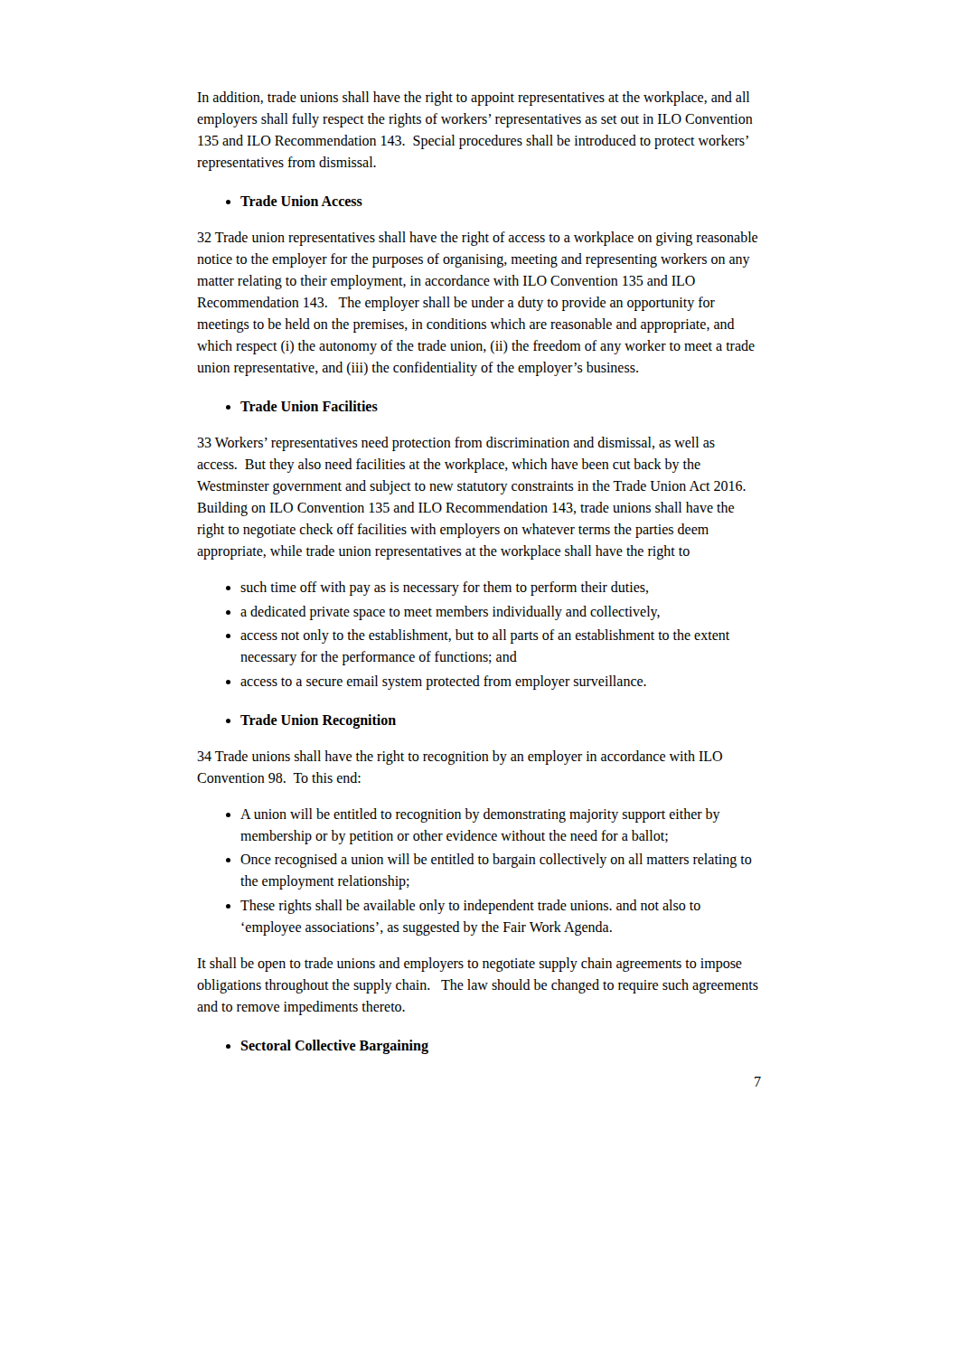In addition, trade unions shall have the right to appoint representatives at the workplace, and all employers shall fully respect the rights of workers’ representatives as set out in ILO Convention 135 and ILO Recommendation 143. Special procedures shall be introduced to protect workers’ representatives from dismissal.
Trade Union Access
32 Trade union representatives shall have the right of access to a workplace on giving reasonable notice to the employer for the purposes of organising, meeting and representing workers on any matter relating to their employment, in accordance with ILO Convention 135 and ILO Recommendation 143. The employer shall be under a duty to provide an opportunity for meetings to be held on the premises, in conditions which are reasonable and appropriate, and which respect (i) the autonomy of the trade union, (ii) the freedom of any worker to meet a trade union representative, and (iii) the confidentiality of the employer’s business.
Trade Union Facilities
33 Workers’ representatives need protection from discrimination and dismissal, as well as access. But they also need facilities at the workplace, which have been cut back by the Westminster government and subject to new statutory constraints in the Trade Union Act 2016. Building on ILO Convention 135 and ILO Recommendation 143, trade unions shall have the right to negotiate check off facilities with employers on whatever terms the parties deem appropriate, while trade union representatives at the workplace shall have the right to
such time off with pay as is necessary for them to perform their duties,
a dedicated private space to meet members individually and collectively,
access not only to the establishment, but to all parts of an establishment to the extent necessary for the performance of functions; and
access to a secure email system protected from employer surveillance.
Trade Union Recognition
34 Trade unions shall have the right to recognition by an employer in accordance with ILO Convention 98. To this end:
A union will be entitled to recognition by demonstrating majority support either by membership or by petition or other evidence without the need for a ballot;
Once recognised a union will be entitled to bargain collectively on all matters relating to the employment relationship;
These rights shall be available only to independent trade unions. and not also to ‘employee associations’, as suggested by the Fair Work Agenda.
It shall be open to trade unions and employers to negotiate supply chain agreements to impose obligations throughout the supply chain. The law should be changed to require such agreements and to remove impediments thereto.
Sectoral Collective Bargaining
7